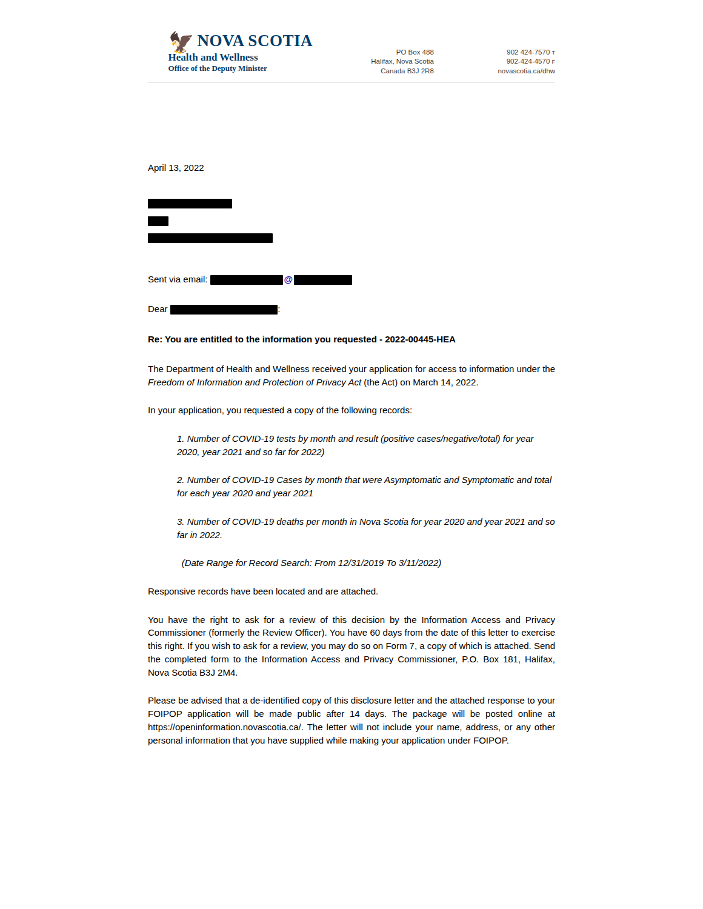🦅 NOVA SCOTIA
Health and Wellness
Office of the Deputy Minister
PO Box 488
Halifax, Nova Scotia
Canada B3J 2R8
902 424-7570 T
902-424-4570 F
novascotia.ca/dhw
April 13, 2022
Sent via email: @
Dear :
Re: You are entitled to the information you requested - 2022-00445-HEA
The Department of Health and Wellness received your application for access to information under the Freedom of Information and Protection of Privacy Act (the Act) on March 14, 2022.
In your application, you requested a copy of the following records:
1. Number of COVID-19 tests by month and result (positive cases/negative/total) for year 2020, year 2021 and so far for 2022)
2. Number of COVID-19 Cases by month that were Asymptomatic and Symptomatic and total for each year 2020 and year 2021
3. Number of COVID-19 deaths per month in Nova Scotia for year 2020 and year 2021 and so far in 2022.
(Date Range for Record Search: From 12/31/2019 To 3/11/2022)
Responsive records have been located and are attached.
You have the right to ask for a review of this decision by the Information Access and Privacy Commissioner (formerly the Review Officer). You have 60 days from the date of this letter to exercise this right. If you wish to ask for a review, you may do so on Form 7, a copy of which is attached. Send the completed form to the Information Access and Privacy Commissioner, P.O. Box 181, Halifax, Nova Scotia B3J 2M4.
Please be advised that a de-identified copy of this disclosure letter and the attached response to your FOIPOP application will be made public after 14 days. The package will be posted online at https://openinformation.novascotia.ca/. The letter will not include your name, address, or any other personal information that you have supplied while making your application under FOIPOP.